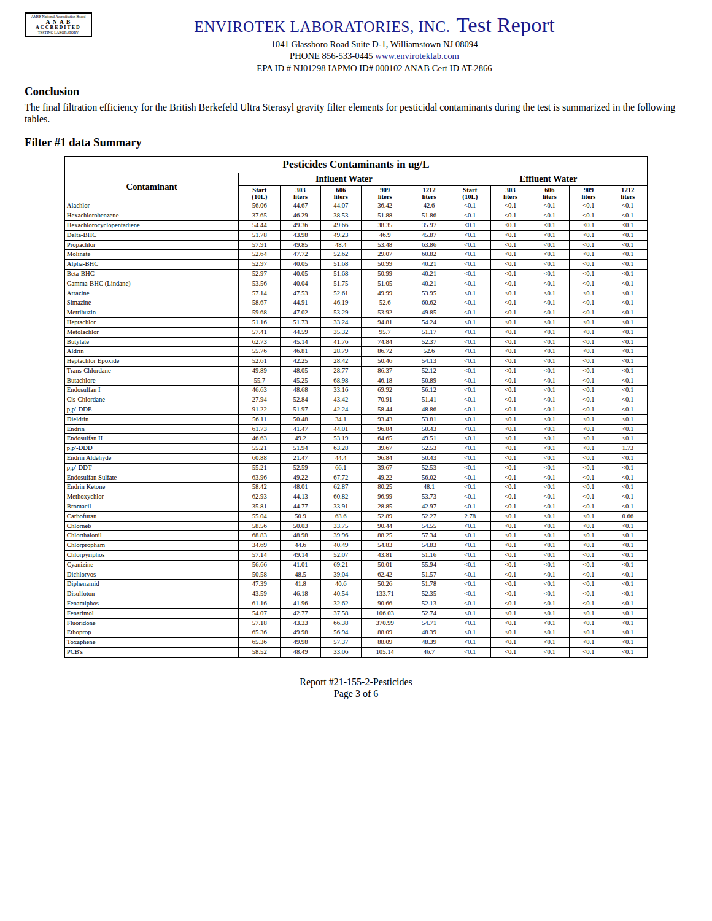AMSF National Accreditation Board
A N A B
ACCREDITED
TESTING LABORATORY
ENVIROTEK LABORATORIES, INC. Test Report
1041 Glassboro Road Suite D-1, Williamstown NJ 08094
PHONE 856-533-0445 www.enviroteklab.com
EPA ID # NJ01298 IAPMO ID# 000102 ANAB Cert ID AT-2866
Conclusion
The final filtration efficiency for the British Berkefeld Ultra Sterasyl gravity filter elements for pesticidal contaminants during the test is summarized in the following tables.
Filter #1 data Summary
| Pesticides Contaminants in ug/L |
| --- |
| Contaminant | Influent Water | Effluent Water |
| Start (10L) | 303 liters | 606 liters | 909 liters | 1212 liters | Start (10L) | 303 liters | 606 liters | 909 liters | 1212 liters |
| Alachlor | 56.06 | 44.67 | 44.07 | 36.42 | 42.6 | <0.1 | <0.1 | <0.1 | <0.1 | <0.1 |
| Hexachlorobenzene | 37.65 | 46.29 | 38.53 | 51.88 | 51.86 | <0.1 | <0.1 | <0.1 | <0.1 | <0.1 |
| Hexachlorocyclopentadiene | 54.44 | 49.36 | 49.66 | 38.35 | 35.97 | <0.1 | <0.1 | <0.1 | <0.1 | <0.1 |
| Delta-BHC | 51.78 | 43.98 | 49.23 | 46.9 | 45.87 | <0.1 | <0.1 | <0.1 | <0.1 | <0.1 |
| Propachlor | 57.91 | 49.85 | 48.4 | 53.48 | 63.86 | <0.1 | <0.1 | <0.1 | <0.1 | <0.1 |
| Molinate | 52.64 | 47.72 | 52.62 | 29.07 | 60.82 | <0.1 | <0.1 | <0.1 | <0.1 | <0.1 |
| Alpha-BHC | 52.97 | 40.05 | 51.68 | 50.99 | 40.21 | <0.1 | <0.1 | <0.1 | <0.1 | <0.1 |
| Beta-BHC | 52.97 | 40.05 | 51.68 | 50.99 | 40.21 | <0.1 | <0.1 | <0.1 | <0.1 | <0.1 |
| Gamma-BHC (Lindane) | 53.56 | 40.04 | 51.75 | 51.05 | 40.21 | <0.1 | <0.1 | <0.1 | <0.1 | <0.1 |
| Atrazine | 57.14 | 47.53 | 52.61 | 49.99 | 53.95 | <0.1 | <0.1 | <0.1 | <0.1 | <0.1 |
| Simazine | 58.67 | 44.91 | 46.19 | 52.6 | 60.62 | <0.1 | <0.1 | <0.1 | <0.1 | <0.1 |
| Metribuzin | 59.68 | 47.02 | 53.29 | 53.92 | 49.85 | <0.1 | <0.1 | <0.1 | <0.1 | <0.1 |
| Heptachlor | 51.16 | 51.73 | 33.24 | 94.81 | 54.24 | <0.1 | <0.1 | <0.1 | <0.1 | <0.1 |
| Metolachlor | 57.41 | 44.59 | 35.32 | 95.7 | 51.17 | <0.1 | <0.1 | <0.1 | <0.1 | <0.1 |
| Butylate | 62.73 | 45.14 | 41.76 | 74.84 | 52.37 | <0.1 | <0.1 | <0.1 | <0.1 | <0.1 |
| Aldrin | 55.76 | 46.81 | 28.79 | 86.72 | 52.6 | <0.1 | <0.1 | <0.1 | <0.1 | <0.1 |
| Heptachlor Epoxide | 52.61 | 42.25 | 28.42 | 50.46 | 54.13 | <0.1 | <0.1 | <0.1 | <0.1 | <0.1 |
| Trans-Chlordane | 49.89 | 48.05 | 28.77 | 86.37 | 52.12 | <0.1 | <0.1 | <0.1 | <0.1 | <0.1 |
| Butachlore | 55.7 | 45.25 | 68.98 | 46.18 | 50.89 | <0.1 | <0.1 | <0.1 | <0.1 | <0.1 |
| Endosulfan I | 46.63 | 48.68 | 33.16 | 69.92 | 56.12 | <0.1 | <0.1 | <0.1 | <0.1 | <0.1 |
| Cis-Chlordane | 27.94 | 52.84 | 43.42 | 70.91 | 51.41 | <0.1 | <0.1 | <0.1 | <0.1 | <0.1 |
| p,p'-DDE | 91.22 | 51.97 | 42.24 | 58.44 | 48.86 | <0.1 | <0.1 | <0.1 | <0.1 | <0.1 |
| Dieldrin | 56.11 | 50.48 | 34.1 | 93.43 | 53.81 | <0.1 | <0.1 | <0.1 | <0.1 | <0.1 |
| Endrin | 61.73 | 41.47 | 44.01 | 96.84 | 50.43 | <0.1 | <0.1 | <0.1 | <0.1 | <0.1 |
| Endosulfan II | 46.63 | 49.2 | 53.19 | 64.65 | 49.51 | <0.1 | <0.1 | <0.1 | <0.1 | <0.1 |
| p,p'-DDD | 55.21 | 51.94 | 63.28 | 39.67 | 52.53 | <0.1 | <0.1 | <0.1 | <0.1 | 1.73 |
| Endrin Aldehyde | 60.88 | 21.47 | 44.4 | 96.84 | 50.43 | <0.1 | <0.1 | <0.1 | <0.1 | <0.1 |
| p,p'-DDT | 55.21 | 52.59 | 66.1 | 39.67 | 52.53 | <0.1 | <0.1 | <0.1 | <0.1 | <0.1 |
| Endosulfan Sulfate | 63.96 | 49.22 | 67.72 | 49.22 | 56.02 | <0.1 | <0.1 | <0.1 | <0.1 | <0.1 |
| Endrin Ketone | 58.42 | 48.01 | 62.87 | 80.25 | 48.1 | <0.1 | <0.1 | <0.1 | <0.1 | <0.1 |
| Methoxychlor | 62.93 | 44.13 | 60.82 | 96.99 | 53.73 | <0.1 | <0.1 | <0.1 | <0.1 | <0.1 |
| Bromacil | 35.81 | 44.77 | 33.91 | 28.85 | 42.97 | <0.1 | <0.1 | <0.1 | <0.1 | <0.1 |
| Carbofuran | 55.04 | 50.9 | 63.6 | 52.89 | 52.27 | 2.78 | <0.1 | <0.1 | <0.1 | 0.66 |
| Chlorneb | 58.56 | 50.03 | 33.75 | 90.44 | 54.55 | <0.1 | <0.1 | <0.1 | <0.1 | <0.1 |
| Chlorthalonil | 68.83 | 48.98 | 39.96 | 88.25 | 57.34 | <0.1 | <0.1 | <0.1 | <0.1 | <0.1 |
| Chlorpropham | 34.69 | 44.6 | 40.49 | 54.83 | 54.83 | <0.1 | <0.1 | <0.1 | <0.1 | <0.1 |
| Chlorpyriphos | 57.14 | 49.14 | 52.07 | 43.81 | 51.16 | <0.1 | <0.1 | <0.1 | <0.1 | <0.1 |
| Cyanizine | 56.66 | 41.01 | 69.21 | 50.01 | 55.94 | <0.1 | <0.1 | <0.1 | <0.1 | <0.1 |
| Dichlorvos | 50.58 | 48.5 | 39.04 | 62.42 | 51.57 | <0.1 | <0.1 | <0.1 | <0.1 | <0.1 |
| Diphenamid | 47.39 | 41.8 | 40.6 | 50.26 | 51.78 | <0.1 | <0.1 | <0.1 | <0.1 | <0.1 |
| Disulfoton | 43.59 | 46.18 | 40.54 | 133.71 | 52.35 | <0.1 | <0.1 | <0.1 | <0.1 | <0.1 |
| Fenamiphos | 61.16 | 41.96 | 32.62 | 90.66 | 52.13 | <0.1 | <0.1 | <0.1 | <0.1 | <0.1 |
| Fenarimol | 54.07 | 42.77 | 37.58 | 106.03 | 52.74 | <0.1 | <0.1 | <0.1 | <0.1 | <0.1 |
| Fluoridone | 57.18 | 43.33 | 66.38 | 370.99 | 54.71 | <0.1 | <0.1 | <0.1 | <0.1 | <0.1 |
| Ethoprop | 65.36 | 49.98 | 56.94 | 88.09 | 48.39 | <0.1 | <0.1 | <0.1 | <0.1 | <0.1 |
| Toxaphene | 65.36 | 49.98 | 57.37 | 88.09 | 48.39 | <0.1 | <0.1 | <0.1 | <0.1 | <0.1 |
| PCB's | 58.52 | 48.49 | 33.06 | 105.14 | 46.7 | <0.1 | <0.1 | <0.1 | <0.1 | <0.1 |
Report #21-155-2-Pesticides
Page 3 of 6